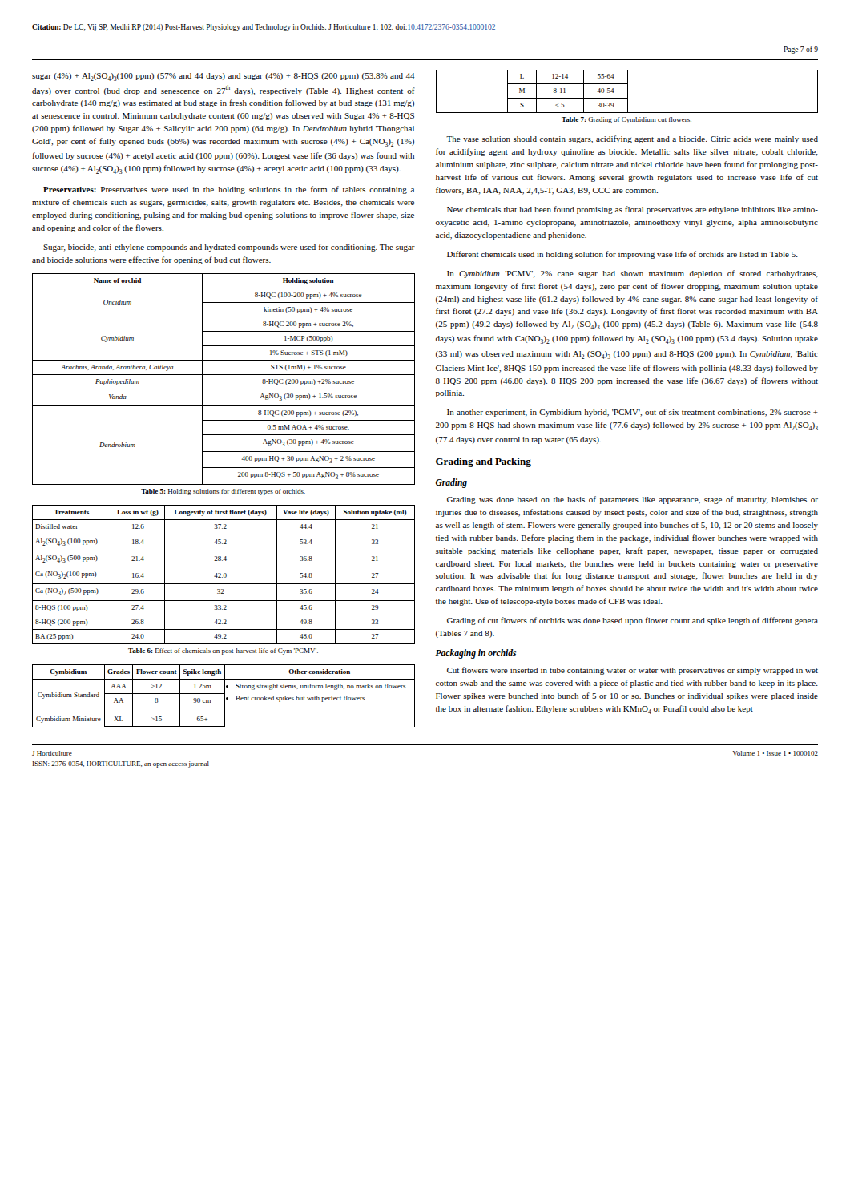Citation: De LC, Vij SP, Medhi RP (2014) Post-Harvest Physiology and Technology in Orchids. J Horticulture 1: 102. doi:10.4172/2376-0354.1000102
Page 7 of 9
sugar (4%) + Al2(SO4)3(100 ppm) (57% and 44 days) and sugar (4%) + 8-HQS (200 ppm) (53.8% and 44 days) over control (bud drop and senescence on 27th days), respectively (Table 4). Highest content of carbohydrate (140 mg/g) was estimated at bud stage in fresh condition followed by at bud stage (131 mg/g) at senescence in control. Minimum carbohydrate content (60 mg/g) was observed with Sugar 4% + 8-HQS (200 ppm) followed by Sugar 4% + Salicylic acid 200 ppm) (64 mg/g). In Dendrobium hybrid 'Thongchai Gold', per cent of fully opened buds (66%) was recorded maximum with sucrose (4%) + Ca(NO3)2 (1%) followed by sucrose (4%) + acetyl acetic acid (100 ppm) (60%). Longest vase life (36 days) was found with sucrose (4%) + Al2(SO4)3 (100 ppm) followed by sucrose (4%) + acetyl acetic acid (100 ppm) (33 days).
Preservatives: Preservatives were used in the holding solutions in the form of tablets containing a mixture of chemicals such as sugars, germicides, salts, growth regulators etc. Besides, the chemicals were employed during conditioning, pulsing and for making bud opening solutions to improve flower shape, size and opening and color of the flowers.
Sugar, biocide, anti-ethylene compounds and hydrated compounds were used for conditioning. The sugar and biocide solutions were effective for opening of bud cut flowers.
| Name of orchid | Holding solution |
| --- | --- |
| Oncidium | 8-HQC (100-200 ppm) + 4% sucrose |
| kinetin (50 ppm) + 4% sucrose |
| Cymbidium | 8-HQC 200 ppm + sucrose 2%, |
| 1-MCP (500ppb) |
| 1% Sucrose + STS (1 mM) |
| Arachnis, Aranda, Aranthera, Cattleya | STS (1mM) + 1% sucrose |
| Paphiopedilum | 8-HQC (200 ppm) +2% sucrose |
| Vanda | AgNO 3 (30 ppm) + 1.5% sucrose |
| Dendrobium | 8-HQC (200 ppm) + sucrose (2%), |
| 0.5 mM AOA + 4% sucrose, |
| AgNO 3 (30 ppm) + 4% sucrose |
| 400 ppm HQ + 30 ppm AgNO 3 + 2 % sucrose |
| 200 ppm 8-HQS + 50 ppm AgNO 3 + 8% sucrose |
Table 5: Holding solutions for different types of orchids.
| Treatments | Loss in wt (g) | Longevity of first floret (days) | Vase life (days) | Solution uptake (ml) |
| --- | --- | --- | --- | --- |
| Distilled water | 12.6 | 37.2 | 44.4 | 21 |
| Al 2 (SO 4 ) 3 (100 ppm) | 18.4 | 45.2 | 53.4 | 33 |
| Al 2 (SO 4 ) 3 (500 ppm) | 21.4 | 28.4 | 36.8 | 21 |
| Ca (NO 3 ) 2 (100 ppm) | 16.4 | 42.0 | 54.8 | 27 |
| Ca (NO 3 ) 2 (500 ppm) | 29.6 | 32 | 35.6 | 24 |
| 8-HQS (100 ppm) | 27.4 | 33.2 | 45.6 | 29 |
| 8-HQS (200 ppm) | 26.8 | 42.2 | 49.8 | 33 |
| BA (25 ppm) | 24.0 | 49.2 | 48.0 | 27 |
Table 6: Effect of chemicals on post-harvest life of Cym 'PCMV'.
| Cymbidium | Grades | Flower count | Spike length | Other consideration |
| --- | --- | --- | --- | --- |
| Cymbidium Standard | AAA | >12 | 1.25m | Strong straight stems, uniform length, no marks on flowers. Bent crooked spikes but with perfect flowers. |
| AA | 8 | 90 cm |
| Cymbidium Miniature | XL | >15 | 65+ |
| L | 12-14 | 55-64 |
| M | 8-11 | 40-54 |
| S | < 5 | 30-39 |
Table 7: Grading of Cymbidium cut flowers.
The vase solution should contain sugars, acidifying agent and a biocide. Citric acids were mainly used for acidifying agent and hydroxy quinoline as biocide. Metallic salts like silver nitrate, cobalt chloride, aluminium sulphate, zinc sulphate, calcium nitrate and nickel chloride have been found for prolonging post-harvest life of various cut flowers. Among several growth regulators used to increase vase life of cut flowers, BA, IAA, NAA, 2,4,5-T, GA3, B9, CCC are common.
New chemicals that had been found promising as floral preservatives are ethylene inhibitors like amino- oxyacetic acid, 1-amino cyclopropane, aminotriazole, aminoethoxy vinyl glycine, alpha aminoisobutyric acid, diazocyclopentadiene and phenidone.
Different chemicals used in holding solution for improving vase life of orchids are listed in Table 5.
In Cymbidium 'PCMV', 2% cane sugar had shown maximum depletion of stored carbohydrates, maximum longevity of first floret (54 days), zero per cent of flower dropping, maximum solution uptake (24ml) and highest vase life (61.2 days) followed by 4% cane sugar. 8% cane sugar had least longevity of first floret (27.2 days) and vase life (36.2 days). Longevity of first floret was recorded maximum with BA (25 ppm) (49.2 days) followed by Al2 (SO4)3 (100 ppm) (45.2 days) (Table 6). Maximum vase life (54.8 days) was found with Ca(NO3)2 (100 ppm) followed by Al2 (SO4)3 (100 ppm) (53.4 days). Solution uptake (33 ml) was observed maximum with Al2 (SO4)3 (100 ppm) and 8-HQS (200 ppm). In Cymbidium, 'Baltic Glaciers Mint Ice', 8HQS 150 ppm increased the vase life of flowers with pollinia (48.33 days) followed by 8 HQS 200 ppm (46.80 days). 8 HQS 200 ppm increased the vase life (36.67 days) of flowers without pollinia.
In another experiment, in Cymbidium hybrid, 'PCMV', out of six treatment combinations, 2% sucrose + 200 ppm 8-HQS had shown maximum vase life (77.6 days) followed by 2% sucrose + 100 ppm Al2(SO4)3 (77.4 days) over control in tap water (65 days).
Grading and Packing
Grading
Grading was done based on the basis of parameters like appearance, stage of maturity, blemishes or injuries due to diseases, infestations caused by insect pests, color and size of the bud, straightness, strength as well as length of stem. Flowers were generally grouped into bunches of 5, 10, 12 or 20 stems and loosely tied with rubber bands. Before placing them in the package, individual flower bunches were wrapped with suitable packing materials like cellophane paper, kraft paper, newspaper, tissue paper or corrugated cardboard sheet. For local markets, the bunches were held in buckets containing water or preservative solution. It was advisable that for long distance transport and storage, flower bunches are held in dry cardboard boxes. The minimum length of boxes should be about twice the width and it's width about twice the height. Use of telescope-style boxes made of CFB was ideal.
Grading of cut flowers of orchids was done based upon flower count and spike length of different genera (Tables 7 and 8).
Packaging in orchids
Cut flowers were inserted in tube containing water or water with preservatives or simply wrapped in wet cotton swab and the same was covered with a piece of plastic and tied with rubber band to keep in its place. Flower spikes were bunched into bunch of 5 or 10 or so. Bunches or individual spikes were placed inside the box in alternate fashion. Ethylene scrubbers with KMnO4 or Purafil could also be kept
J Horticulture
ISSN: 2376-0354, HORTICULTURE, an open access journal
Volume 1 • Issue 1 • 1000102